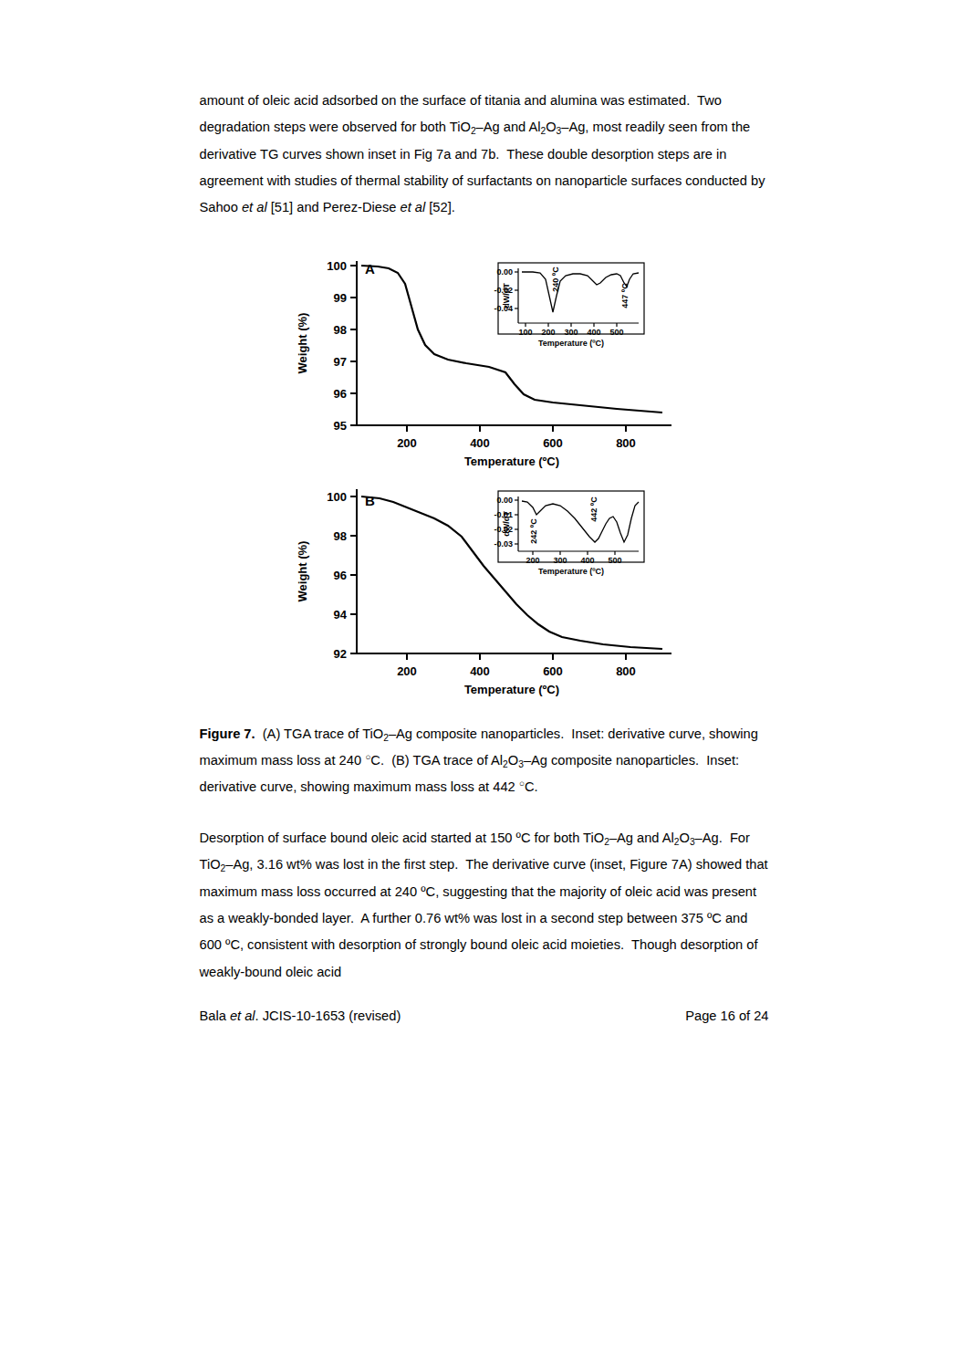amount of oleic acid adsorbed on the surface of titania and alumina was estimated. Two degradation steps were observed for both TiO2–Ag and Al2O3–Ag, most readily seen from the derivative TG curves shown inset in Fig 7a and 7b. These double desorption steps are in agreement with studies of thermal stability of surfactants on nanoparticle surfaces conducted by Sahoo et al [51] and Perez-Diese et al [52].
100 99 98 97 96 95 200 400 600 800 Temperature (ºC) Weight (%) A 0.00 -0.02 -0.04 100 200 300 400 500 Temperature (ºC) dW/dT 240 ºC 447 ºC 100 98 96 94 92 200 400 600 800 Temperature (ºC) Weight (%) B 0.00 -0.01 -0.02 -0.03 200 300 400 500 Temperature (ºC) dW/dT 242 ºC 442 ºC
Figure 7. (A) TGA trace of TiO2–Ag composite nanoparticles. Inset: derivative curve, showing maximum mass loss at 240 ○C. (B) TGA trace of Al2O3–Ag composite nanoparticles. Inset: derivative curve, showing maximum mass loss at 442 ○C.
Desorption of surface bound oleic acid started at 150 ºC for both TiO2–Ag and Al2O3–Ag. For TiO2–Ag, 3.16 wt% was lost in the first step. The derivative curve (inset, Figure 7A) showed that maximum mass loss occurred at 240 ºC, suggesting that the majority of oleic acid was present as a weakly-bonded layer. A further 0.76 wt% was lost in a second step between 375 ºC and 600 ºC, consistent with desorption of strongly bound oleic acid moieties. Though desorption of weakly-bound oleic acid
Bala et al. JCIS-10-1653 (revised) Page 16 of 24